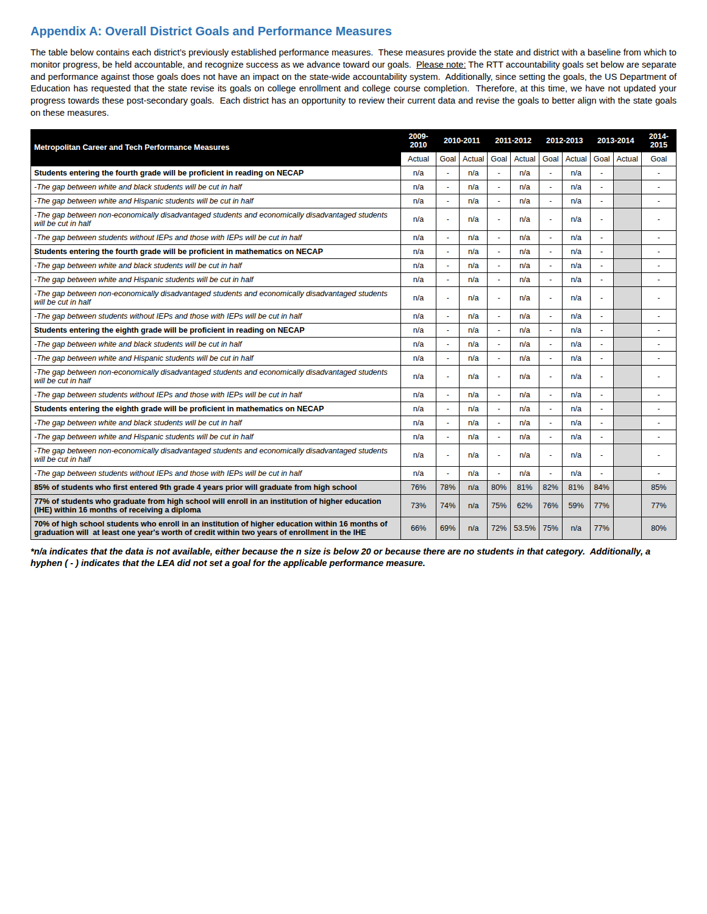Appendix A: Overall District Goals and Performance Measures
The table below contains each district’s previously established performance measures. These measures provide the state and district with a baseline from which to monitor progress, be held accountable, and recognize success as we advance toward our goals. Please note: The RTT accountability goals set below are separate and performance against those goals does not have an impact on the state-wide accountability system. Additionally, since setting the goals, the US Department of Education has requested that the state revise its goals on college enrollment and college course completion. Therefore, at this time, we have not updated your progress towards these post-secondary goals. Each district has an opportunity to review their current data and revise the goals to better align with the state goals on these measures.
| Metropolitan Career and Tech Performance Measures | 2009-2010 | 2010-2011 | 2011-2012 | 2012-2013 | 2013-2014 | 2014-2015 |
| --- | --- | --- | --- | --- | --- | --- |
| Actual | Goal | Actual | Goal | Actual | Goal | Actual | Goal | Actual | Goal |
| Students entering the fourth grade will be proficient in reading on NECAP | n/a | - | n/a | - | n/a | - | n/a | - | | - |
| -The gap between white and black students will be cut in half | n/a | - | n/a | - | n/a | - | n/a | - | | - |
| -The gap between white and Hispanic students will be cut in half | n/a | - | n/a | - | n/a | - | n/a | - | | - |
| -The gap between non-economically disadvantaged students and economically disadvantaged students will be cut in half | n/a | - | n/a | - | n/a | - | n/a | - | | - |
| -The gap between students without IEPs and those with IEPs will be cut in half | n/a | - | n/a | - | n/a | - | n/a | - | | - |
| Students entering the fourth grade will be proficient in mathematics on NECAP | n/a | - | n/a | - | n/a | - | n/a | - | | - |
| -The gap between white and black students will be cut in half | n/a | - | n/a | - | n/a | - | n/a | - | | - |
| -The gap between white and Hispanic students will be cut in half | n/a | - | n/a | - | n/a | - | n/a | - | | - |
| -The gap between non-economically disadvantaged students and economically disadvantaged students will be cut in half | n/a | - | n/a | - | n/a | - | n/a | - | | - |
| -The gap between students without IEPs and those with IEPs will be cut in half | n/a | - | n/a | - | n/a | - | n/a | - | | - |
| Students entering the eighth grade will be proficient in reading on NECAP | n/a | - | n/a | - | n/a | - | n/a | - | | - |
| -The gap between white and black students will be cut in half | n/a | - | n/a | - | n/a | - | n/a | - | | - |
| -The gap between white and Hispanic students will be cut in half | n/a | - | n/a | - | n/a | - | n/a | - | | - |
| -The gap between non-economically disadvantaged students and economically disadvantaged students will be cut in half | n/a | - | n/a | - | n/a | - | n/a | - | | - |
| -The gap between students without IEPs and those with IEPs will be cut in half | n/a | - | n/a | - | n/a | - | n/a | - | | - |
| Students entering the eighth grade will be proficient in mathematics on NECAP | n/a | - | n/a | - | n/a | - | n/a | - | | - |
| -The gap between white and black students will be cut in half | n/a | - | n/a | - | n/a | - | n/a | - | | - |
| -The gap between white and Hispanic students will be cut in half | n/a | - | n/a | - | n/a | - | n/a | - | | - |
| -The gap between non-economically disadvantaged students and economically disadvantaged students will be cut in half | n/a | - | n/a | - | n/a | - | n/a | - | | - |
| -The gap between students without IEPs and those with IEPs will be cut in half | n/a | - | n/a | - | n/a | - | n/a | - | | - |
| 85% of students who first entered 9th grade 4 years prior will graduate from high school | 76% | 78% | n/a | 80% | 81% | 82% | 81% | 84% | | 85% |
| 77% of students who graduate from high school will enroll in an institution of higher education (IHE) within 16 months of receiving a diploma | 73% | 74% | n/a | 75% | 62% | 76% | 59% | 77% | | 77% |
| 70% of high school students who enroll in an institution of higher education within 16 months of graduation will at least one year's worth of credit within two years of enrollment in the IHE | 66% | 69% | n/a | 72% | 53.5% | 75% | n/a | 77% | | 80% |
*n/a indicates that the data is not available, either because the n size is below 20 or because there are no students in that category. Additionally, a hyphen ( - ) indicates that the LEA did not set a goal for the applicable performance measure.